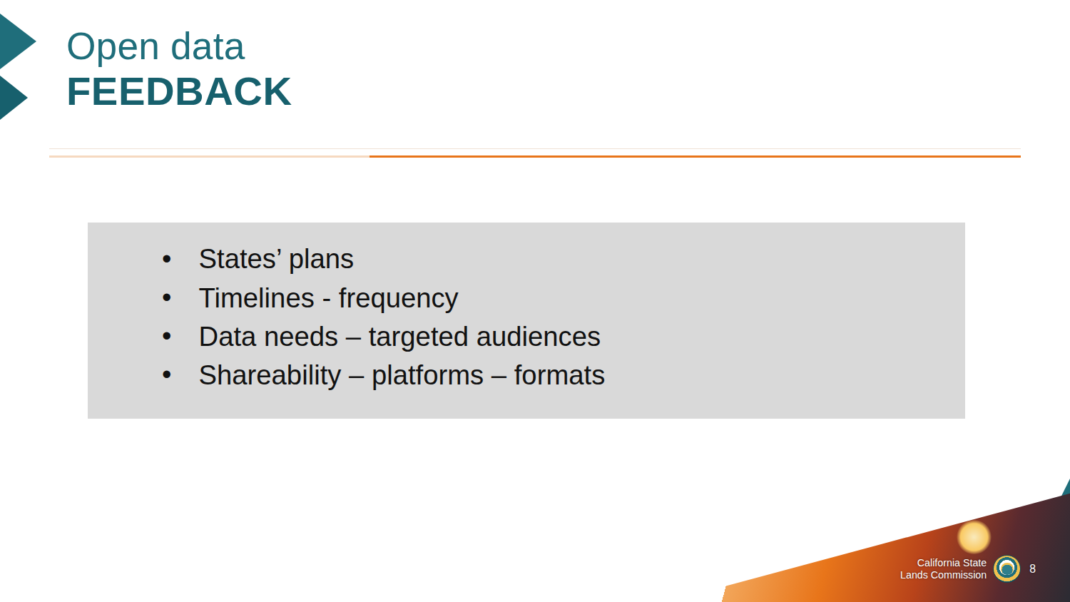Open data
FEEDBACK
States’ plans
Timelines - frequency
Data needs – targeted audiences
Shareability – platforms – formats
California State
Lands Commission
8